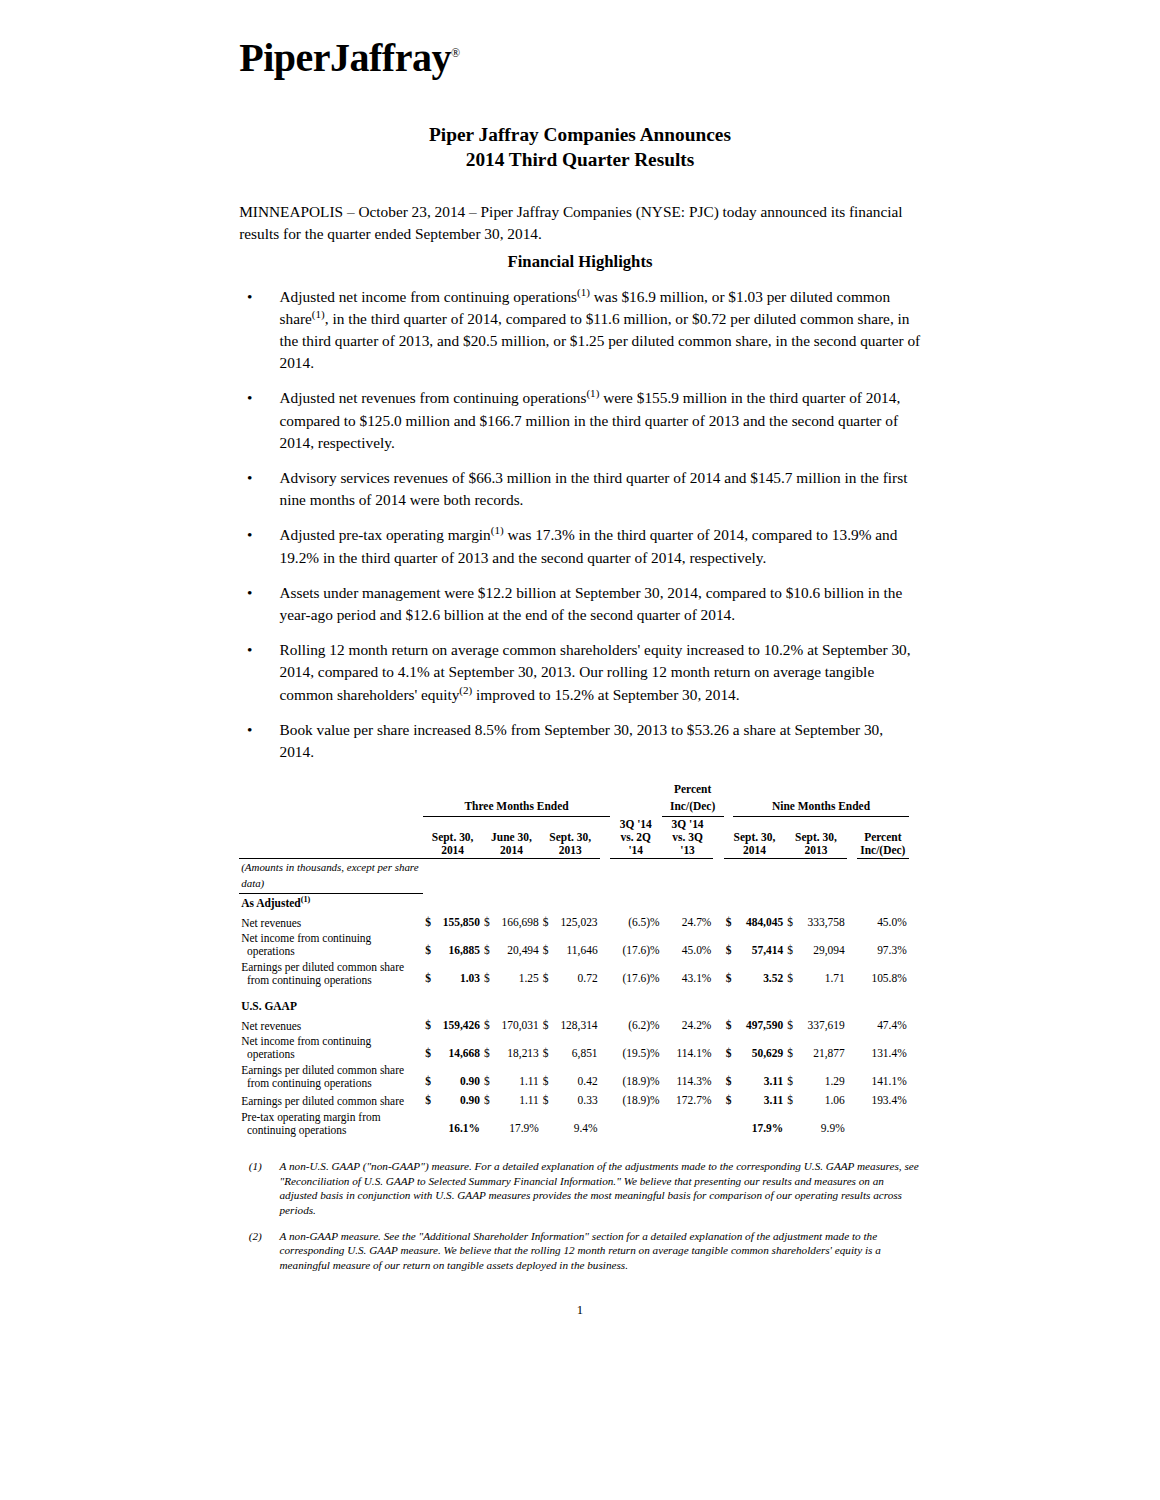PiperJaffray®
Piper Jaffray Companies Announces 2014 Third Quarter Results
MINNEAPOLIS – October 23, 2014 – Piper Jaffray Companies (NYSE: PJC) today announced its financial results for the quarter ended September 30, 2014.
Financial Highlights
Adjusted net income from continuing operations(1) was $16.9 million, or $1.03 per diluted common share(1), in the third quarter of 2014, compared to $11.6 million, or $0.72 per diluted common share, in the third quarter of 2013, and $20.5 million, or $1.25 per diluted common share, in the second quarter of 2014.
Adjusted net revenues from continuing operations(1) were $155.9 million in the third quarter of 2014, compared to $125.0 million and $166.7 million in the third quarter of 2013 and the second quarter of 2014, respectively.
Advisory services revenues of $66.3 million in the third quarter of 2014 and $145.7 million in the first nine months of 2014 were both records.
Adjusted pre-tax operating margin(1) was 17.3% in the third quarter of 2014, compared to 13.9% and 19.2% in the third quarter of 2013 and the second quarter of 2014, respectively.
Assets under management were $12.2 billion at September 30, 2014, compared to $10.6 billion in the year-ago period and $12.6 billion at the end of the second quarter of 2014.
Rolling 12 month return on average common shareholders' equity increased to 10.2% at September 30, 2014, compared to 4.1% at September 30, 2013. Our rolling 12 month return on average tangible common shareholders' equity(2) improved to 15.2% at September 30, 2014.
Book value per share increased 8.5% from September 30, 2013 to $53.26 a share at September 30, 2014.
| | Three Months Ended | | Percent Inc/(Dec) | | Nine Months Ended | | |
| | Sept. 30, 2014 | June 30, 2014 | Sept. 30, 2013 | | 3Q '14 vs. 2Q '14 | 3Q '14 vs. 3Q '13 | | Sept. 30, 2014 | Sept. 30, 2013 | | Percent Inc/(Dec) |
| (Amounts in thousands, except per share data) | |
| As Adjusted (1) | |
| Net revenues | $ | 155,850 | $ | 166,698 | $ | 125,023 | | (6.5)% | 24.7% | | $ | 484,045 | $ | 333,758 | | 45.0% |
| Net income from continuing operations | $ | 16,885 | $ | 20,494 | $ | 11,646 | | (17.6)% | 45.0% | | $ | 57,414 | $ | 29,094 | | 97.3% |
| Earnings per diluted common share from continuing operations | $ | 1.03 | $ | 1.25 | $ | 0.72 | | (17.6)% | 43.1% | | $ | 3.52 | $ | 1.71 | | 105.8% |
| U.S. GAAP | |
| Net revenues | $ | 159,426 | $ | 170,031 | $ | 128,314 | | (6.2)% | 24.2% | | $ | 497,590 | $ | 337,619 | | 47.4% |
| Net income from continuing operations | $ | 14,668 | $ | 18,213 | $ | 6,851 | | (19.5)% | 114.1% | | $ | 50,629 | $ | 21,877 | | 131.4% |
| Earnings per diluted common share from continuing operations | $ | 0.90 | $ | 1.11 | $ | 0.42 | | (18.9)% | 114.3% | | $ | 3.11 | $ | 1.29 | | 141.1% |
| Earnings per diluted common share | $ | 0.90 | $ | 1.11 | $ | 0.33 | | (18.9)% | 172.7% | | $ | 3.11 | $ | 1.06 | | 193.4% |
| Pre-tax operating margin from continuing operations | | 16.1% | | 17.9% | | 9.4% | | | | | | 17.9% | | 9.9% | | |
(1) A non-U.S. GAAP ("non-GAAP") measure. For a detailed explanation of the adjustments made to the corresponding U.S. GAAP measures, see "Reconciliation of U.S. GAAP to Selected Summary Financial Information." We believe that presenting our results and measures on an adjusted basis in conjunction with U.S. GAAP measures provides the most meaningful basis for comparison of our operating results across periods.
(2) A non-GAAP measure. See the "Additional Shareholder Information" section for a detailed explanation of the adjustment made to the corresponding U.S. GAAP measure. We believe that the rolling 12 month return on average tangible common shareholders' equity is a meaningful measure of our return on tangible assets deployed in the business.
1